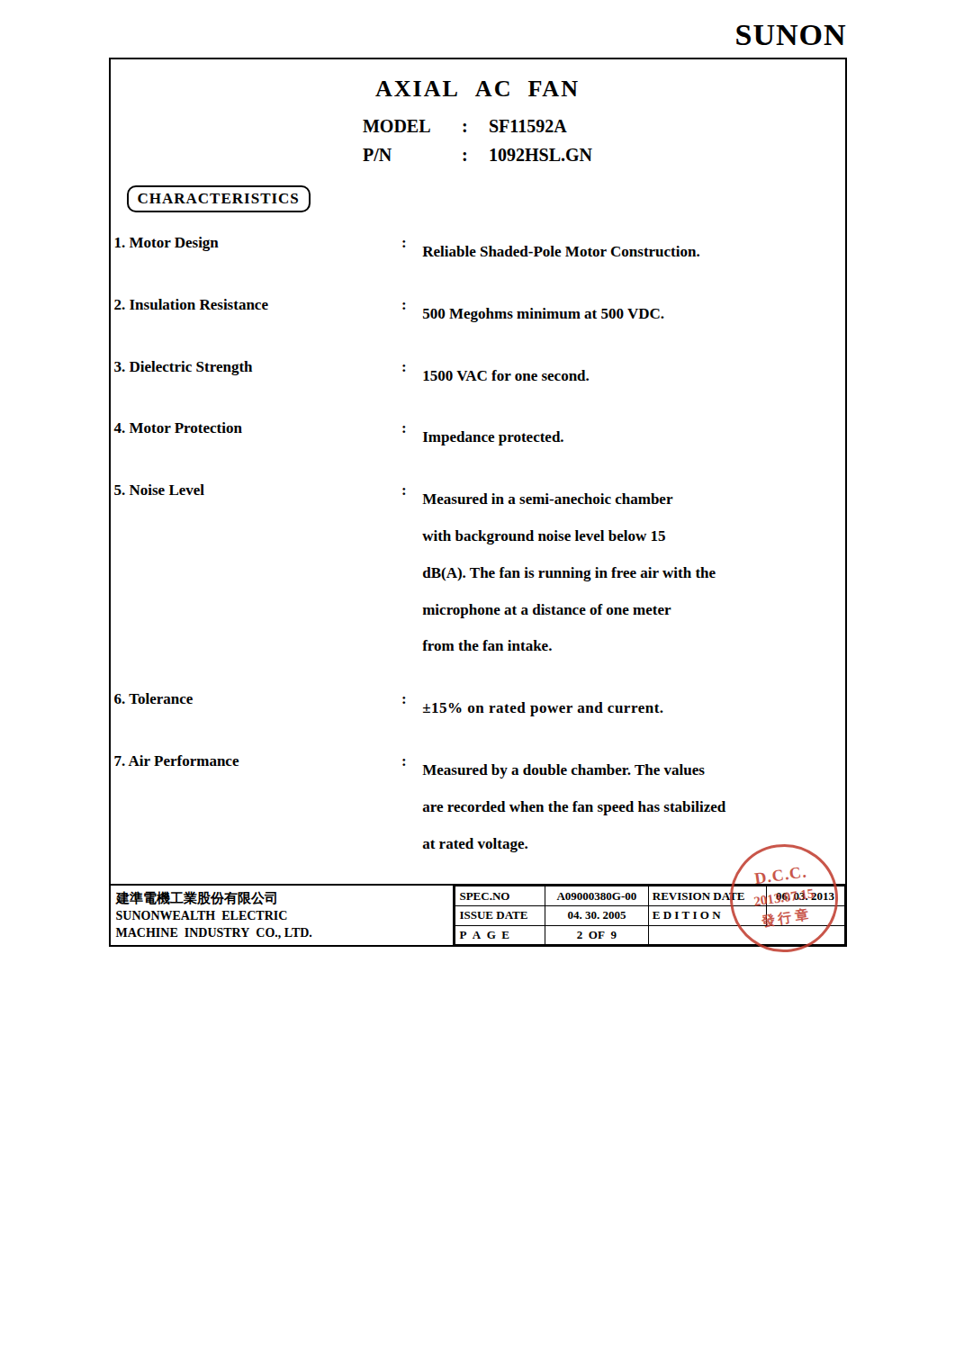SUNON
AXIAL AC FAN
MODEL: SF11592A
P/N: 1092HSL.GN
CHARACTERISTICS
| 1. Motor Design | : | Reliable Shaded-Pole Motor Construction. |
| 2. Insulation Resistance | : | 500 Megohms minimum at 500 VDC. |
| 3. Dielectric Strength | : | 1500 VAC for one second. |
| 4. Motor Protection | : | Impedance protected. |
| 5. Noise Level | : | Measured in a semi-anechoic chamber with background noise level below 15 dB(A). The fan is running in free air with the microphone at a distance of one meter from the fan intake. |
| 6. Tolerance | : | ±15% on rated power and current. |
| 7. Air Performance | : | Measured by a double chamber. The values are recorded when the fan speed has stabilized at rated voltage. |
建準電機工業股份有限公司
SUNONWEALTH ELECTRIC
MACHINE INDUSTRY CO., LTD.
| SPEC.NO | A09000380G-00 | REVISION DATE | 06. 03. 2013 |
| ISSUE DATE | 04. 30. 2005 | E D I T I O N | |
| P A G E | 2 OF 9 | |
D.C.C.
2013.07.15
發行章